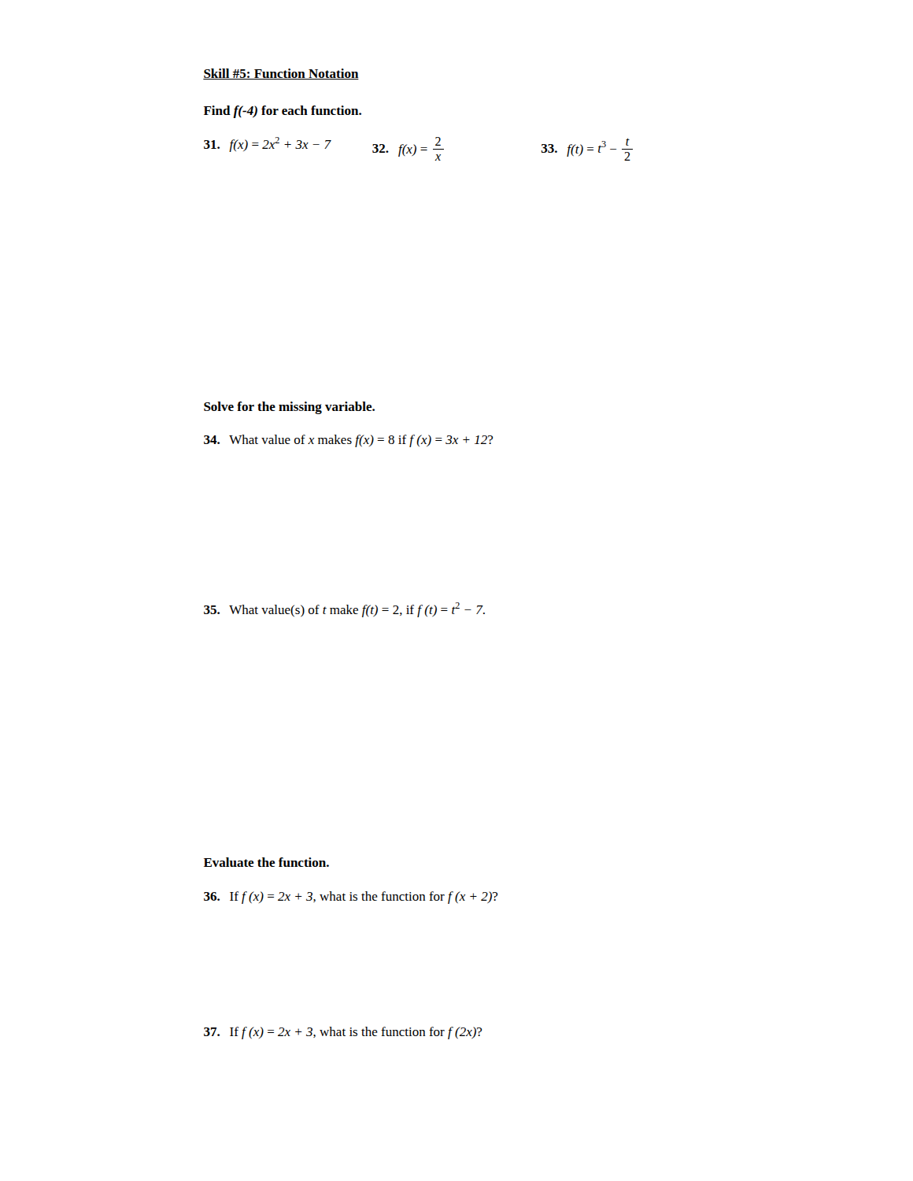Skill #5: Function Notation
Find f(-4) for each function.
31. f(x) = 2x2 + 3x − 7
32. f(x) = 2 x
33. f(t) = t3 − t 2
Solve for the missing variable.
34. What value of x makes f(x) = 8 if f (x) = 3x + 12?
35. What value(s) of t make f(t) = 2, if f (t) = t2 − 7.
Evaluate the function.
36. If f (x) = 2x + 3, what is the function for f (x + 2)?
37. If f (x) = 2x + 3, what is the function for f (2x)?